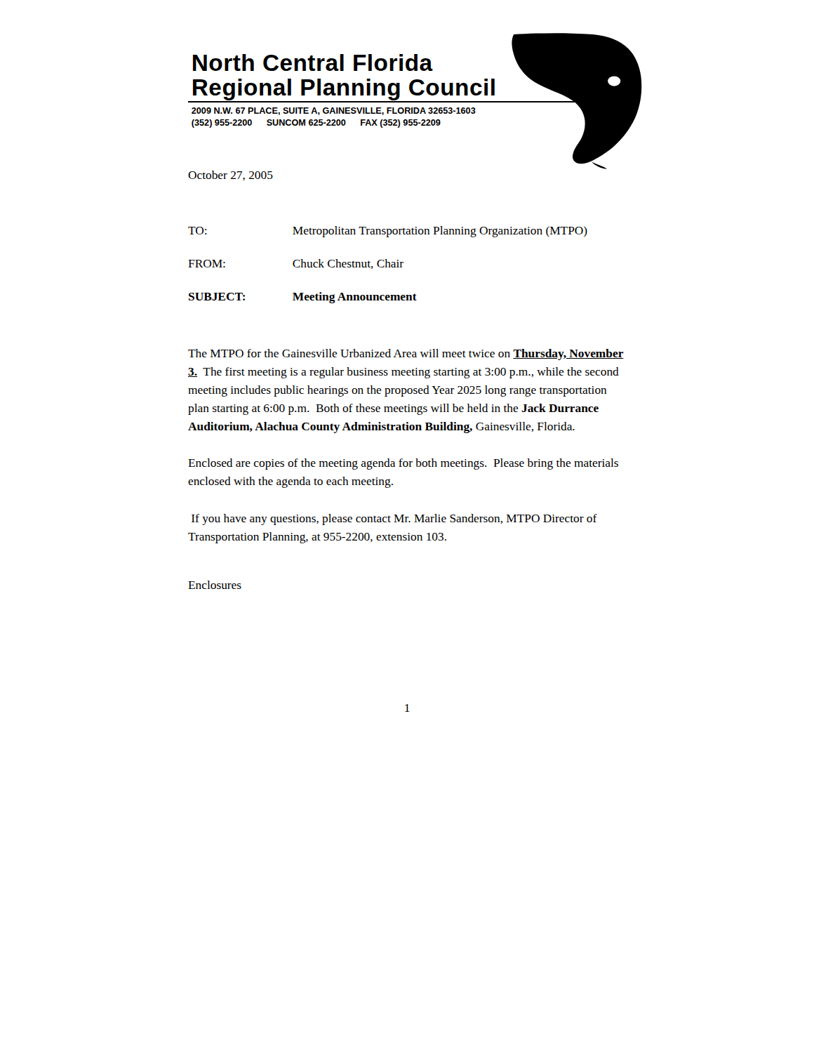North Central Florida
Regional Planning Council
2009 N.W. 67 PLACE, SUITE A, GAINESVILLE, FLORIDA 32653-1603
(352) 955-2200 SUNCOM 625-2200 FAX (352) 955-2209
October 27, 2005
| TO: | Metropolitan Transportation Planning Organization (MTPO) |
| FROM: | Chuck Chestnut, Chair |
| SUBJECT: | Meeting Announcement |
The MTPO for the Gainesville Urbanized Area will meet twice on Thursday, November 3. The first meeting is a regular business meeting starting at 3:00 p.m., while the second meeting includes public hearings on the proposed Year 2025 long range transportation plan starting at 6:00 p.m. Both of these meetings will be held in the Jack Durrance Auditorium, Alachua County Administration Building, Gainesville, Florida.
Enclosed are copies of the meeting agenda for both meetings. Please bring the materials enclosed with the agenda to each meeting.
If you have any questions, please contact Mr. Marlie Sanderson, MTPO Director of Transportation Planning, at 955-2200, extension 103.
Enclosures
1